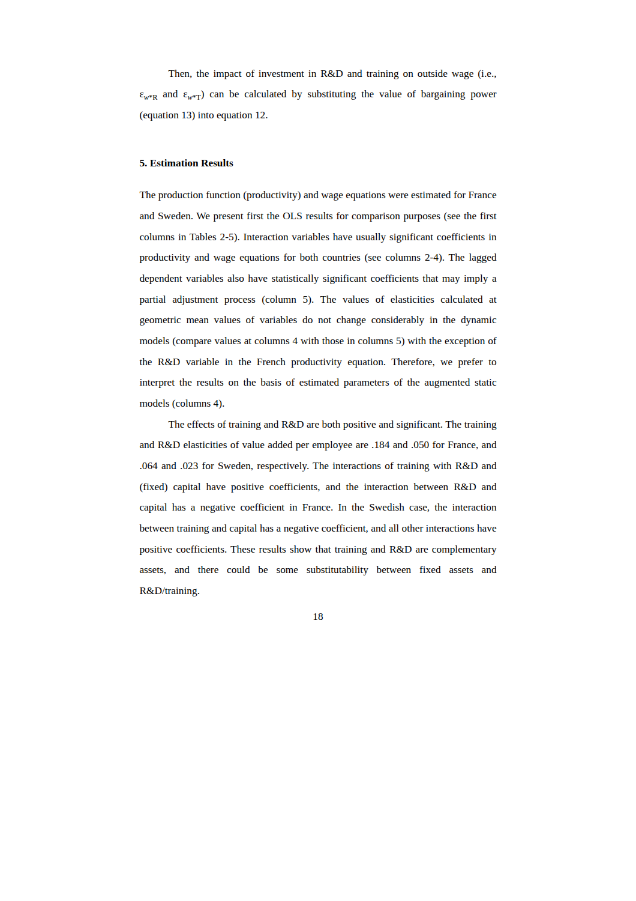Then, the impact of investment in R&D and training on outside wage (i.e., εw*R and εw*T) can be calculated by substituting the value of bargaining power (equation 13) into equation 12.
5. Estimation Results
The production function (productivity) and wage equations were estimated for France and Sweden. We present first the OLS results for comparison purposes (see the first columns in Tables 2-5). Interaction variables have usually significant coefficients in productivity and wage equations for both countries (see columns 2-4). The lagged dependent variables also have statistically significant coefficients that may imply a partial adjustment process (column 5). The values of elasticities calculated at geometric mean values of variables do not change considerably in the dynamic models (compare values at columns 4 with those in columns 5) with the exception of the R&D variable in the French productivity equation. Therefore, we prefer to interpret the results on the basis of estimated parameters of the augmented static models (columns 4).
The effects of training and R&D are both positive and significant. The training and R&D elasticities of value added per employee are .184 and .050 for France, and .064 and .023 for Sweden, respectively. The interactions of training with R&D and (fixed) capital have positive coefficients, and the interaction between R&D and capital has a negative coefficient in France. In the Swedish case, the interaction between training and capital has a negative coefficient, and all other interactions have positive coefficients. These results show that training and R&D are complementary assets, and there could be some substitutability between fixed assets and R&D/training.
18